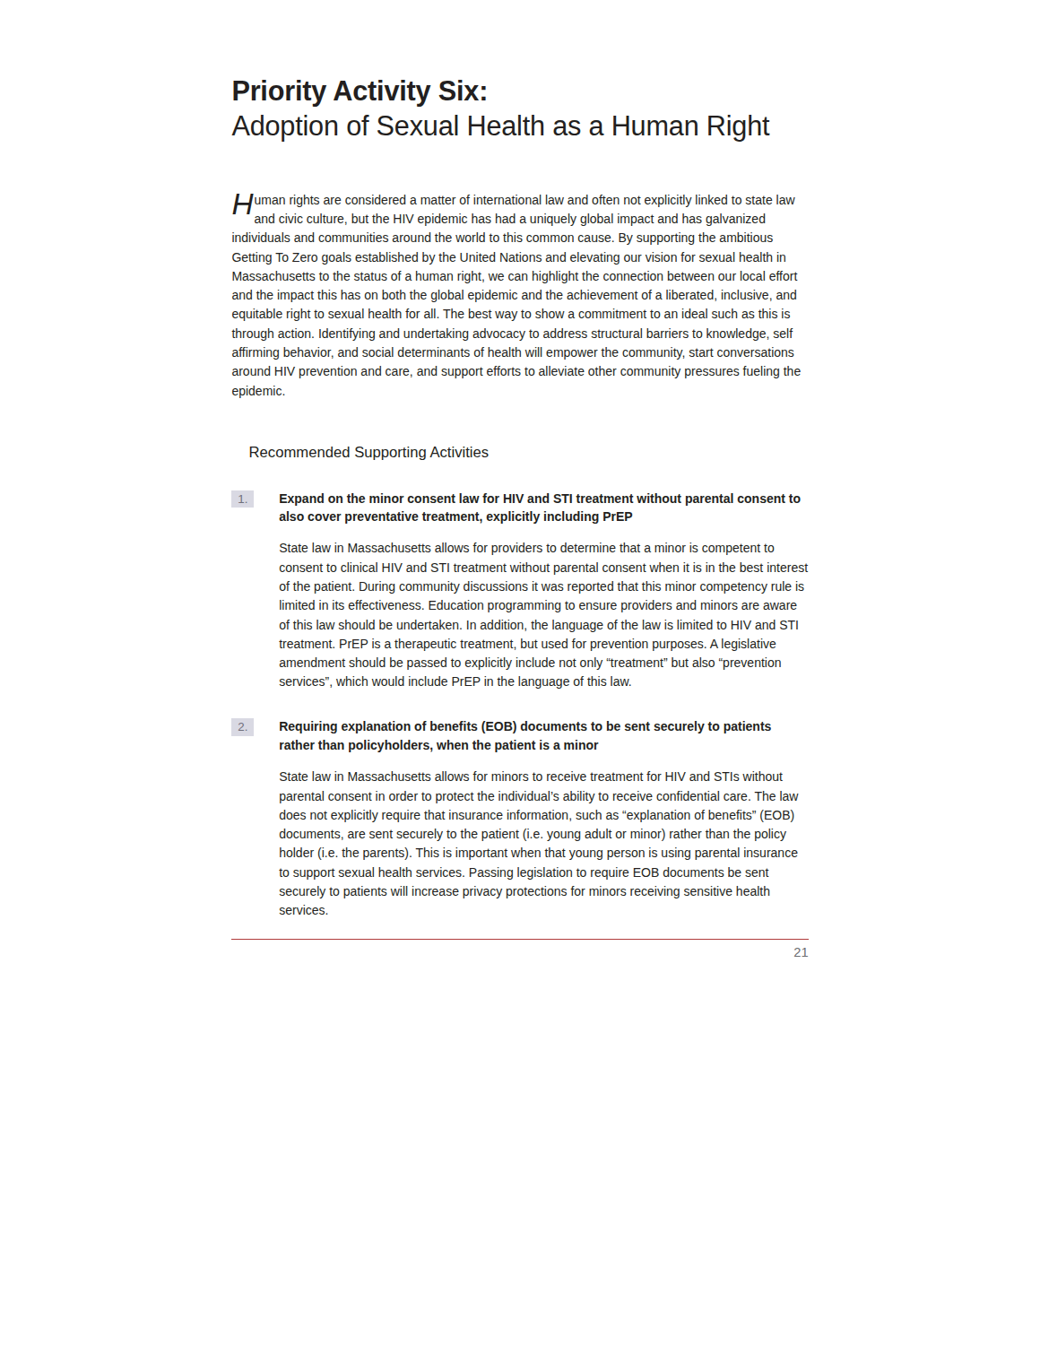Priority Activity Six:
Adoption of Sexual Health as a Human Right
Human rights are considered a matter of international law and often not explicitly linked to state law and civic culture, but the HIV epidemic has had a uniquely global impact and has galvanized individuals and communities around the world to this common cause. By supporting the ambitious Getting To Zero goals established by the United Nations and elevating our vision for sexual health in Massachusetts to the status of a human right, we can highlight the connection between our local effort and the impact this has on both the global epidemic and the achievement of a liberated, inclusive, and equitable right to sexual health for all. The best way to show a commitment to an ideal such as this is through action. Identifying and undertaking advocacy to address structural barriers to knowledge, self affirming behavior, and social determinants of health will empower the community, start conversations around HIV prevention and care, and support efforts to alleviate other community pressures fueling the epidemic.
Recommended Supporting Activities
1.
Expand on the minor consent law for HIV and STI treatment without parental consent to also cover preventative treatment, explicitly including PrEP
State law in Massachusetts allows for providers to determine that a minor is competent to consent to clinical HIV and STI treatment without parental consent when it is in the best interest of the patient. During community discussions it was reported that this minor competency rule is limited in its effectiveness. Education programming to ensure providers and minors are aware of this law should be undertaken. In addition, the language of the law is limited to HIV and STI treatment. PrEP is a therapeutic treatment, but used for prevention purposes. A legislative amendment should be passed to explicitly include not only “treatment” but also “prevention services”, which would include PrEP in the language of this law.
2.
Requiring explanation of benefits (EOB) documents to be sent securely to patients rather than policyholders, when the patient is a minor
State law in Massachusetts allows for minors to receive treatment for HIV and STIs without parental consent in order to protect the individual’s ability to receive confidential care. The law does not explicitly require that insurance information, such as “explanation of benefits” (EOB) documents, are sent securely to the patient (i.e. young adult or minor) rather than the policy holder (i.e. the parents). This is important when that young person is using parental insurance to support sexual health services. Passing legislation to require EOB documents be sent securely to patients will increase privacy protections for minors receiving sensitive health services.
21